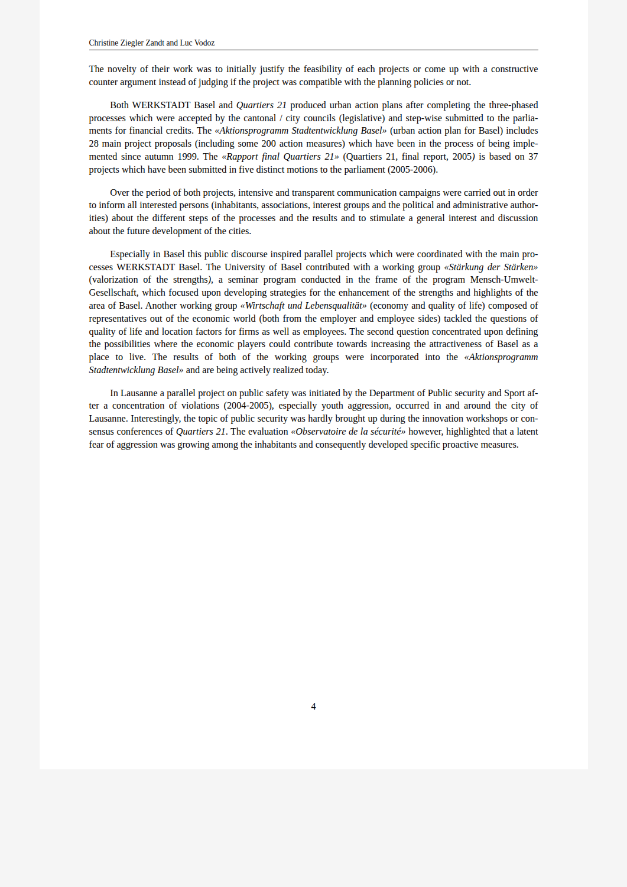Christine Ziegler Zandt and Luc Vodoz
The novelty of their work was to initially justify the feasibility of each projects or come up with a constructive counter argument instead of judging if the project was compatible with the planning policies or not.
Both WERKSTADT Basel and Quartiers 21 produced urban action plans after completing the three-phased processes which were accepted by the cantonal / city councils (legislative) and step-wise submitted to the parliaments for financial credits. The «Aktionsprogramm Stadtentwicklung Basel» (urban action plan for Basel) includes 28 main project proposals (including some 200 action measures) which have been in the process of being implemented since autumn 1999. The «Rapport final Quartiers 21» (Quartiers 21, final report, 2005) is based on 37 projects which have been submitted in five distinct motions to the parliament (2005-2006).
Over the period of both projects, intensive and transparent communication campaigns were carried out in order to inform all interested persons (inhabitants, associations, interest groups and the political and administrative authorities) about the different steps of the processes and the results and to stimulate a general interest and discussion about the future development of the cities.
Especially in Basel this public discourse inspired parallel projects which were coordinated with the main processes WERKSTADT Basel. The University of Basel contributed with a working group «Stärkung der Stärken» (valorization of the strengths), a seminar program conducted in the frame of the program Mensch-Umwelt-Gesellschaft, which focused upon developing strategies for the enhancement of the strengths and highlights of the area of Basel. Another working group «Wirtschaft und Lebensqualität» (economy and quality of life) composed of representatives out of the economic world (both from the employer and employee sides) tackled the questions of quality of life and location factors for firms as well as employees. The second question concentrated upon defining the possibilities where the economic players could contribute towards increasing the attractiveness of Basel as a place to live. The results of both of the working groups were incorporated into the «Aktionsprogramm Stadtentwicklung Basel» and are being actively realized today.
In Lausanne a parallel project on public safety was initiated by the Department of Public security and Sport after a concentration of violations (2004-2005), especially youth aggression, occurred in and around the city of Lausanne. Interestingly, the topic of public security was hardly brought up during the innovation workshops or consensus conferences of Quartiers 21. The evaluation «Observatoire de la sécurité» however, highlighted that a latent fear of aggression was growing among the inhabitants and consequently developed specific proactive measures.
4